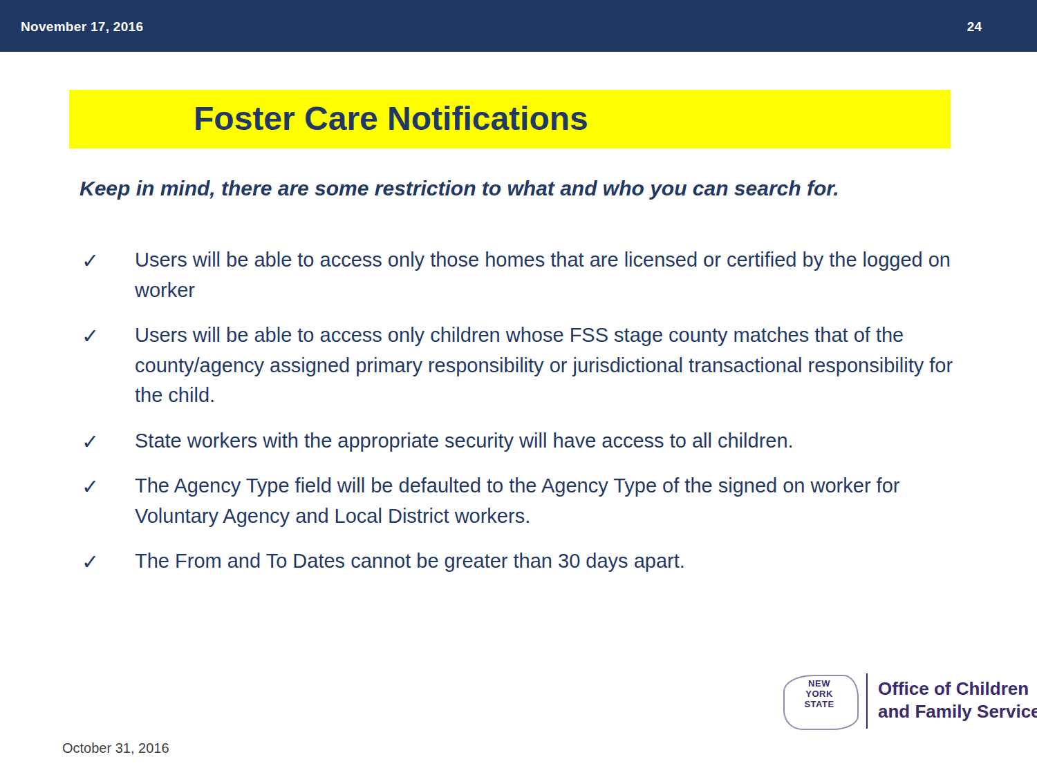November 17, 2016
24
Foster Care Notifications
Keep in mind, there are some restriction to what and who you can search for.
Users will be able to access only those homes that are licensed or certified by the logged on worker
Users will be able to access only children whose FSS stage county matches that of the county/agency assigned primary responsibility or jurisdictional transactional responsibility for the child.
State workers with the appropriate security will have access to all children.
The Agency Type field will be defaulted to the Agency Type of the signed on worker for Voluntary Agency and Local District workers.
The From and To Dates cannot be greater than 30 days apart.
October 31, 2016
NEW
YORK
STATE
Office of Children
and Family Services